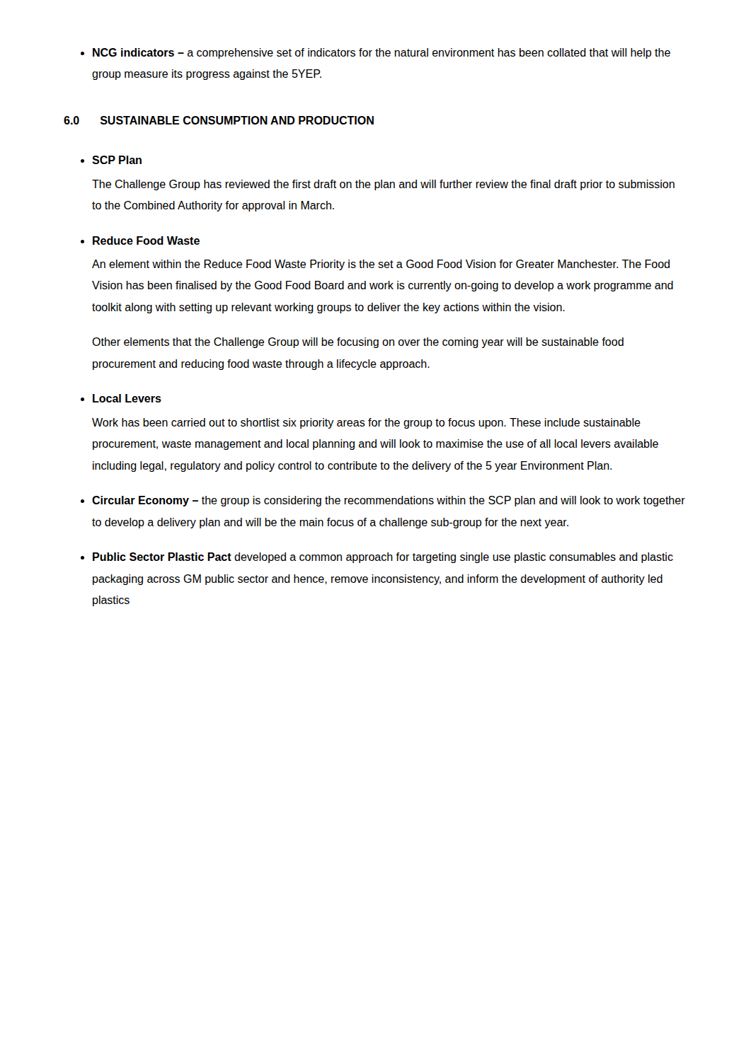NCG indicators – a comprehensive set of indicators for the natural environment has been collated that will help the group measure its progress against the 5YEP.
6.0 Sustainable Consumption and Production
SCP Plan
The Challenge Group has reviewed the first draft on the plan and will further review the final draft prior to submission to the Combined Authority for approval in March.
Reduce Food Waste
An element within the Reduce Food Waste Priority is the set a Good Food Vision for Greater Manchester. The Food Vision has been finalised by the Good Food Board and work is currently on-going to develop a work programme and toolkit along with setting up relevant working groups to deliver the key actions within the vision.
Other elements that the Challenge Group will be focusing on over the coming year will be sustainable food procurement and reducing food waste through a lifecycle approach.
Local Levers
Work has been carried out to shortlist six priority areas for the group to focus upon. These include sustainable procurement, waste management and local planning and will look to maximise the use of all local levers available including legal, regulatory and policy control to contribute to the delivery of the 5 year Environment Plan.
Circular Economy – the group is considering the recommendations within the SCP plan and will look to work together to develop a delivery plan and will be the main focus of a challenge sub-group for the next year.
Public Sector Plastic Pact developed a common approach for targeting single use plastic consumables and plastic packaging across GM public sector and hence, remove inconsistency, and inform the development of authority led plastics